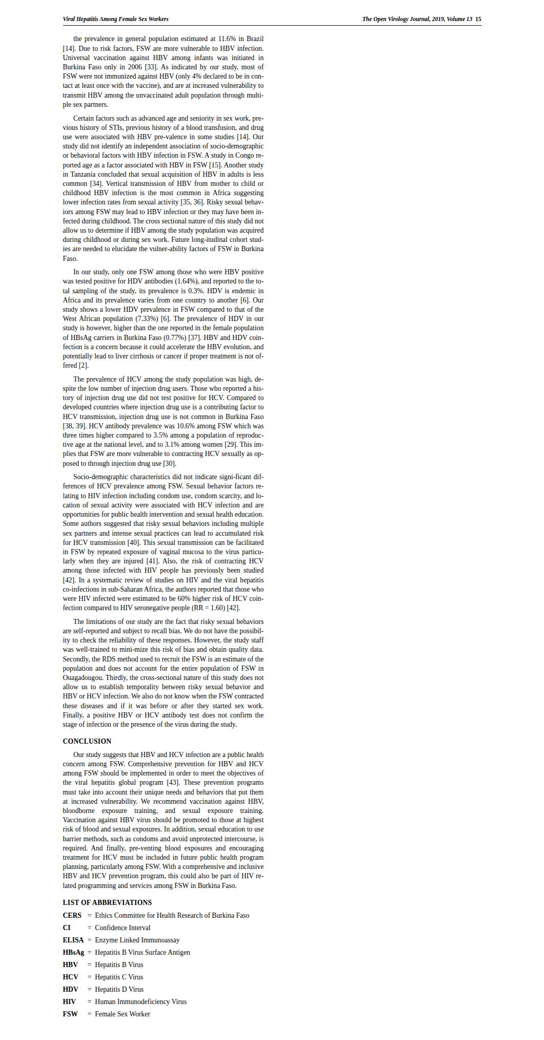Viral Hepatitis Among Female Sex Workers
The Open Virology Journal, 2019, Volume 13 15
the prevalence in general population estimated at 11.6% in Brazil [14]. Due to risk factors, FSW are more vulnerable to HBV infection. Universal vaccination against HBV among infants was initiated in Burkina Faso only in 2006 [33]. As indicated by our study, most of FSW were not immunized against HBV (only 4% declared to be in contact at least once with the vaccine), and are at increased vulnerability to transmit HBV among the unvaccinated adult population through multiple sex partners.
Certain factors such as advanced age and seniority in sex work, previous history of STIs, previous history of a blood transfusion, and drug use were associated with HBV pre-valence in some studies [14]. Our study did not identify an independent association of socio-demographic or behavioral factors with HBV infection in FSW. A study in Congo reported age as a factor associated with HBV in FSW [15]. Another study in Tanzania concluded that sexual acquisition of HBV in adults is less common [34]. Vertical transmission of HBV from mother to child or childhood HBV infection is the most common in Africa suggesting lower infection rates from sexual activity [35, 36]. Risky sexual behaviors among FSW may lead to HBV infection or they may have been infected during childhood. The cross sectional nature of this study did not allow us to determine if HBV among the study population was acquired during childhood or during sex work. Future long-itudinal cohort studies are needed to elucidate the vulner-ability factors of FSW in Burkina Faso.
In our study, only one FSW among those who were HBV positive was tested positive for HDV antibodies (1.64%), and reported to the total sampling of the study, its prevalence is 0.3%. HDV is endemic in Africa and its prevalence varies from one country to another [6]. Our study shows a lower HDV prevalence in FSW compared to that of the West African population (7.33%) [6]. The prevalence of HDV in our study is however, higher than the one reported in the female population of HBsAg carriers in Burkina Faso (0.77%) [37]. HBV and HDV coinfection is a concern because it could accelerate the HBV evolution, and potentially lead to liver cirrhosis or cancer if proper treatment is not offered [2].
The prevalence of HCV among the study population was high, despite the low number of injection drug users. Those who reported a history of injection drug use did not test positive for HCV. Compared to developed countries where injection drug use is a contributing factor to HCV transmission, injection drug use is not common in Burkina Faso [38, 39]. HCV antibody prevalence was 10.6% among FSW which was three times higher compared to 3.5% among a population of reproductive age at the national level, and to 3.1% among women [29]. This implies that FSW are more vulnerable to contracting HCV sexually as opposed to through injection drug use [30].
Socio-demographic characteristics did not indicate signi-ficant differences of HCV prevalence among FSW. Sexual behavior factors relating to HIV infection including condom use, condom scarcity, and location of sexual activity were associated with HCV infection and are opportunities for public health intervention and sexual health education. Some authors suggested that risky sexual behaviors including multiple sex partners and intense sexual practices can lead to accumulated risk for HCV transmission [40]. This sexual transmission can be facilitated in FSW by repeated exposure of vaginal mucosa to the virus particularly when they are injured [41]. Also, the risk of contracting HCV among those infected with HIV people has previously been studied [42]. In a systematic review of studies on HIV and the viral hepatitis co-infections in sub-Saharan Africa, the authors reported that those who were HIV infected were estimated to be 60% higher risk of HCV coinfection compared to HIV seronegative people (RR = 1.60) [42].
The limitations of our study are the fact that risky sexual behaviors are self-reported and subject to recall bias. We do not have the possibility to check the reliability of these responses. However, the study staff was well-trained to mini-mize this risk of bias and obtain quality data. Secondly, the RDS method used to recruit the FSW is an estimate of the population and does not account for the entire population of FSW in Ouagadougou. Thirdly, the cross-sectional nature of this study does not allow us to establish temporality between risky sexual behavior and HBV or HCV infection. We also do not know when the FSW contracted these diseases and if it was before or after they started sex work. Finally, a positive HBV or HCV antibody test does not confirm the stage of infection or the presence of the virus during the study.
Conclusion
Our study suggests that HBV and HCV infection are a public health concern among FSW. Comprehensive prevention for HBV and HCV among FSW should be implemented in order to meet the objectives of the viral hepatitis global program [43]. These prevention programs must take into account their unique needs and behaviors that put them at increased vulnerability. We recommend vaccination against HBV, bloodborne exposure training, and sexual exposure training. Vaccination against HBV virus should be promoted to those at highest risk of blood and sexual exposures. In addition, sexual education to use barrier methods, such as condoms and avoid unprotected intercourse, is required. And finally, pre-venting blood exposures and encouraging treatment for HCV must be included in future public health program planning, particularly among FSW. With a comprehensive and inclusive HBV and HCV prevention program, this could also be part of HIV related programming and services among FSW in Burkina Faso.
List of Abbreviations
CERS
=
Ethics Committee for Health Research of Burkina Faso
CI
=
Confidence Interval
ELISA
=
Enzyme Linked Immunoassay
HBsAg
=
Hepatitis B Virus Surface Antigen
HBV
=
Hepatitis B Virus
HCV
=
Hepatitis C Virus
HDV
=
Hepatitis D Virus
HIV
=
Human Immunodeficiency Virus
FSW
=
Female Sex Worker